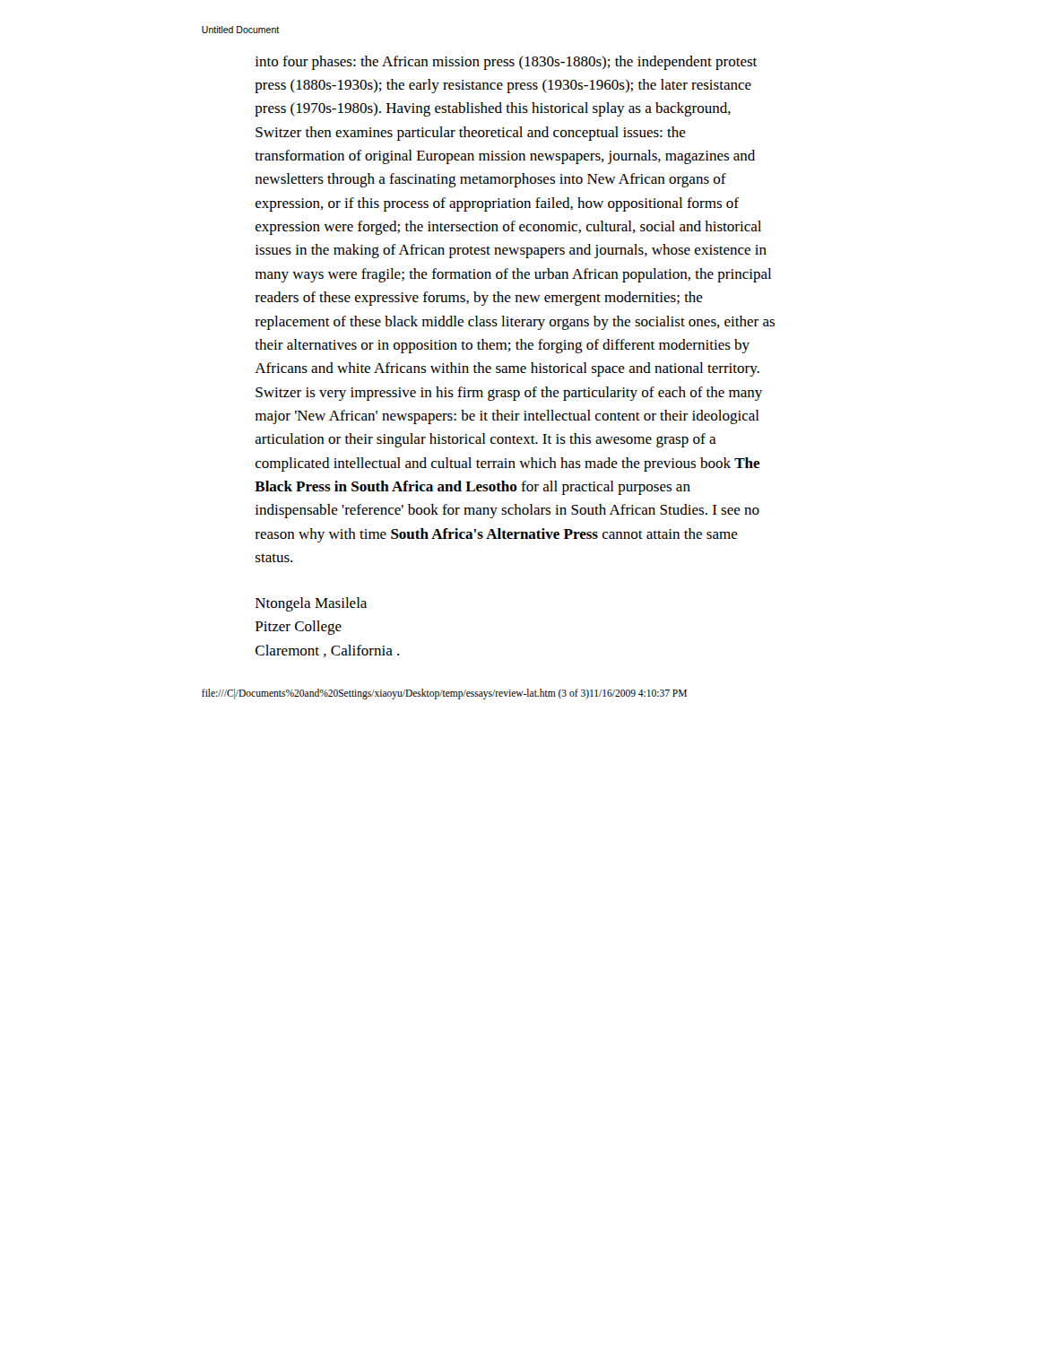Untitled Document
into four phases: the African mission press (1830s-1880s); the independent protest press (1880s-1930s); the early resistance press (1930s-1960s); the later resistance press (1970s-1980s). Having established this historical splay as a background, Switzer then examines particular theoretical and conceptual issues: the transformation of original European mission newspapers, journals, magazines and newsletters through a fascinating metamorphoses into New African organs of expression, or if this process of appropriation failed, how oppositional forms of expression were forged; the intersection of economic, cultural, social and historical issues in the making of African protest newspapers and journals, whose existence in many ways were fragile; the formation of the urban African population, the principal readers of these expressive forums, by the new emergent modernities; the replacement of these black middle class literary organs by the socialist ones, either as their alternatives or in opposition to them; the forging of different modernities by Africans and white Africans within the same historical space and national territory. Switzer is very impressive in his firm grasp of the particularity of each of the many major 'New African' newspapers: be it their intellectual content or their ideological articulation or their singular historical context. It is this awesome grasp of a complicated intellectual and cultual terrain which has made the previous book The Black Press in South Africa and Lesotho for all practical purposes an indispensable 'reference' book for many scholars in South African Studies. I see no reason why with time South Africa's Alternative Press cannot attain the same status.
Ntongela Masilela
Pitzer College
Claremont , California .
file:///C|/Documents%20and%20Settings/xiaoyu/Desktop/temp/essays/review-lat.htm (3 of 3)11/16/2009 4:10:37 PM